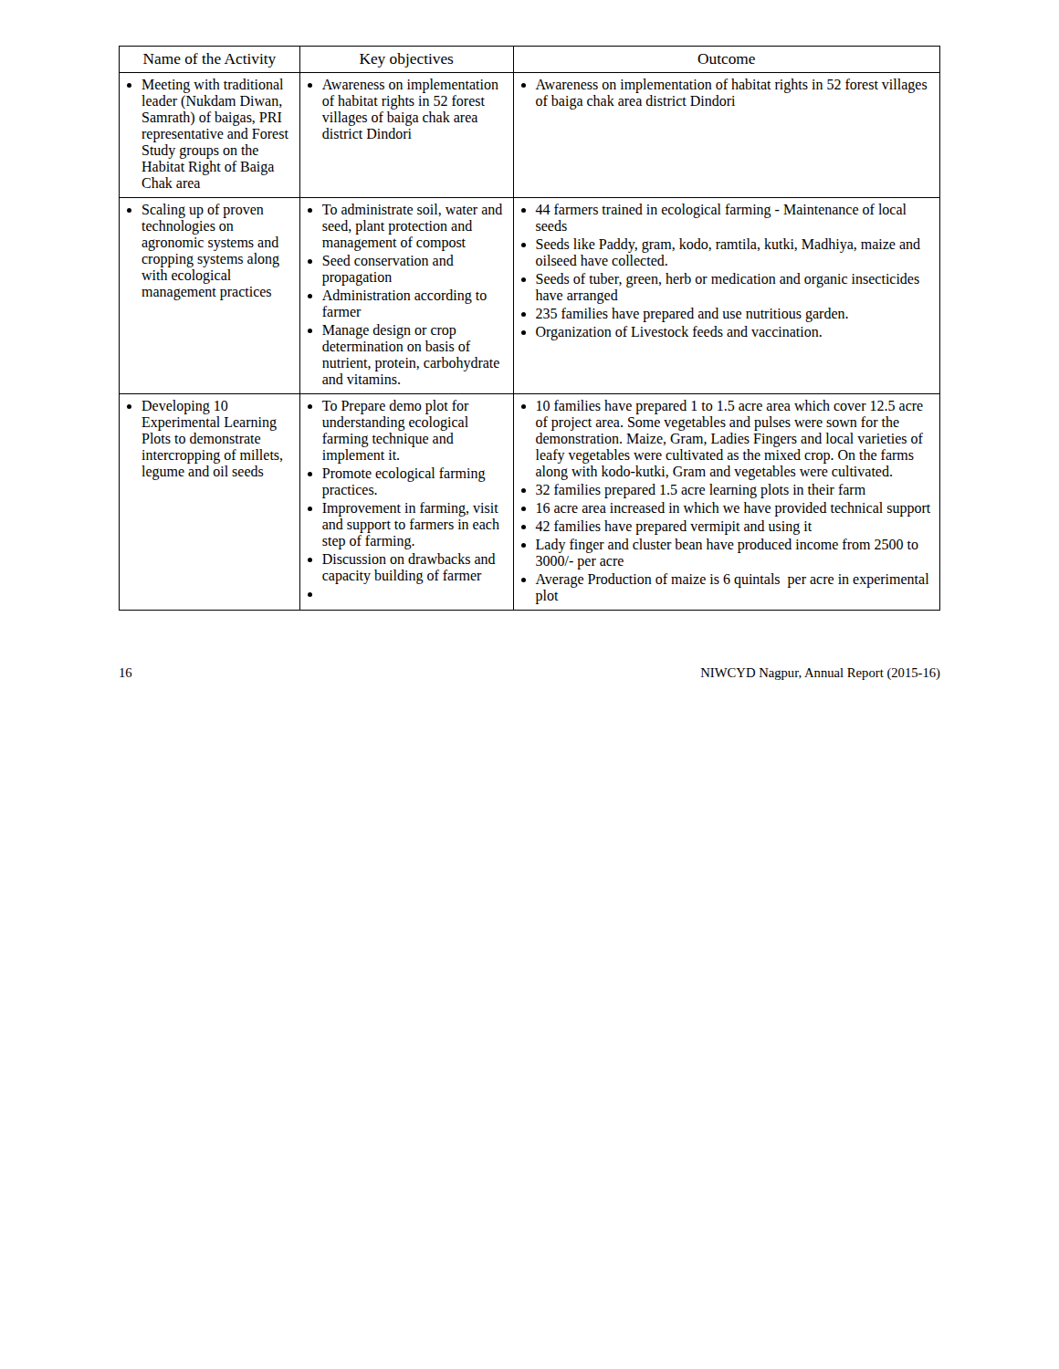| Name of the Activity | Key objectives | Outcome |
| --- | --- | --- |
| Meeting with traditional leader (Nukdam Diwan, Samrath) of baigas, PRI representative and Forest Study groups on the Habitat Right of Baiga Chak area | Awareness on implementation of habitat rights in 52 forest villages of baiga chak area district Dindori | Awareness on implementation of habitat rights in 52 forest villages of baiga chak area district Dindori |
| Scaling up of proven technologies on agronomic systems and cropping systems along with ecological management practices | To administrate soil, water and seed, plant protection and management of compost Seed conservation and propagation Administration according to farmer Manage design or crop determination on basis of nutrient, protein, carbohydrate and vitamins. | 44 farmers trained in ecological farming - Maintenance of local seeds Seeds like Paddy, gram, kodo, ramtila, kutki, Madhiya, maize and oilseed have collected. Seeds of tuber, green, herb or medication and organic insecticides have arranged 235 families have prepared and use nutritious garden. Organization of Livestock feeds and vaccination. |
| Developing 10 Experimental Learning Plots to demonstrate intercropping of millets, legume and oil seeds | To Prepare demo plot for understanding ecological farming technique and implement it. Promote ecological farming practices. Improvement in farming, visit and support to farmers in each step of farming. Discussion on drawbacks and capacity building of farmer | 10 families have prepared 1 to 1.5 acre area which cover 12.5 acre of project area. Some vegetables and pulses were sown for the demonstration. Maize, Gram, Ladies Fingers and local varieties of leafy vegetables were cultivated as the mixed crop. On the farms along with kodo-kutki, Gram and vegetables were cultivated. 32 families prepared 1.5 acre learning plots in their farm 16 acre area increased in which we have provided technical support 42 families have prepared vermipit and using it Lady finger and cluster bean have produced income from 2500 to 3000/- per acre Average Production of maize is 6 quintals per acre in experimental plot |
16
NIWCYD Nagpur, Annual Report (2015-16)